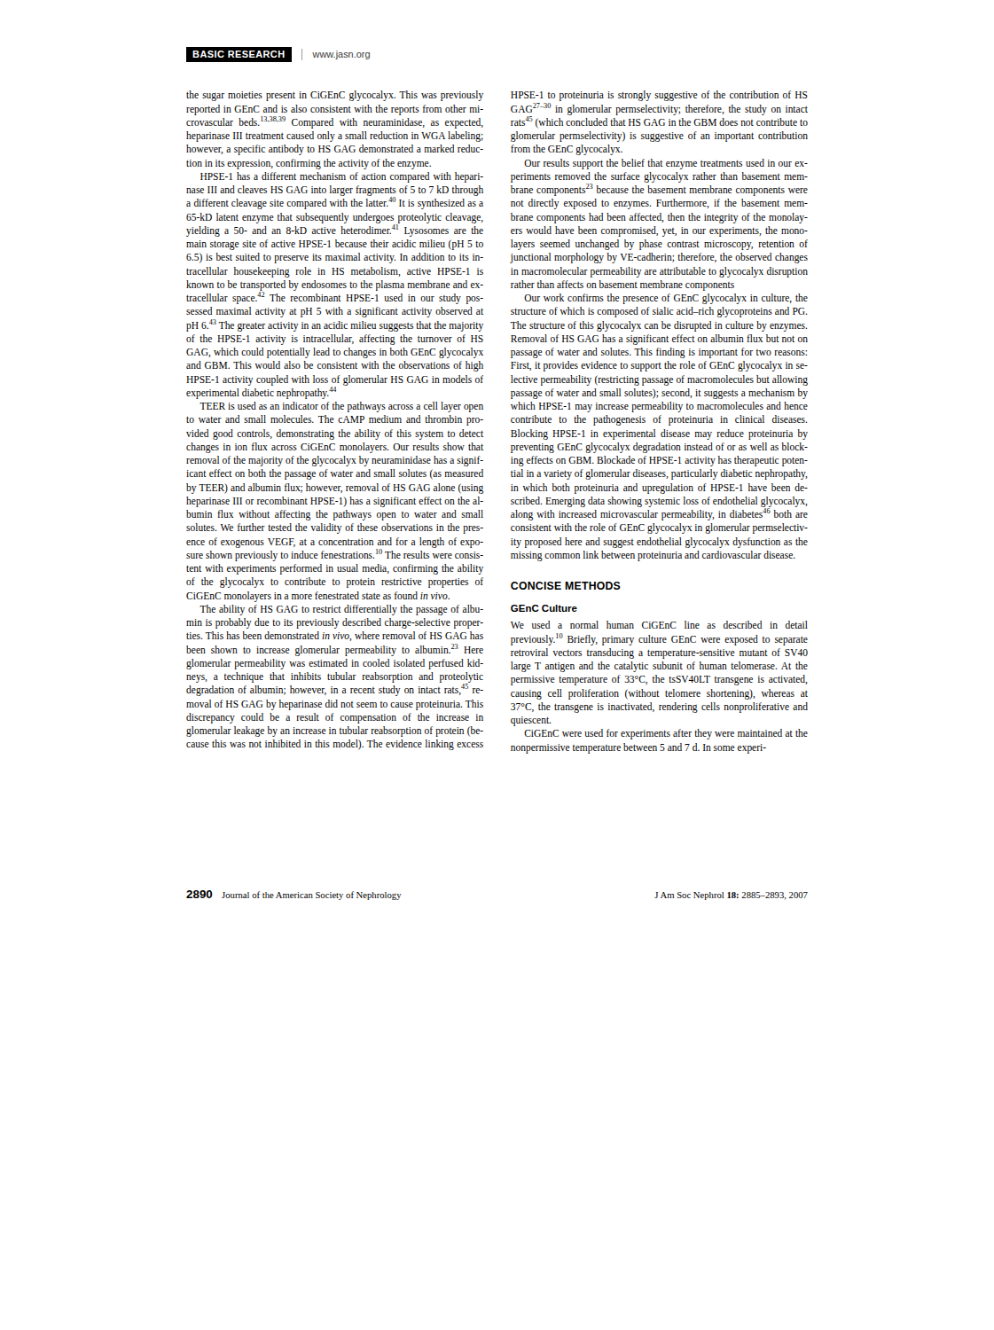BASIC RESEARCH www.jasn.org
the sugar moieties present in CiGEnC glycocalyx. This was previously reported in GEnC and is also consistent with the reports from other microvascular beds.13,38,39 Compared with neuraminidase, as expected, heparinase III treatment caused only a small reduction in WGA labeling; however, a specific antibody to HS GAG demonstrated a marked reduction in its expression, confirming the activity of the enzyme.
HPSE-1 has a different mechanism of action compared with heparinase III and cleaves HS GAG into larger fragments of 5 to 7 kD through a different cleavage site compared with the latter.40 It is synthesized as a 65-kD latent enzyme that subsequently undergoes proteolytic cleavage, yielding a 50- and an 8-kD active heterodimer.41 Lysosomes are the main storage site of active HPSE-1 because their acidic milieu (pH 5 to 6.5) is best suited to preserve its maximal activity. In addition to its intracellular housekeeping role in HS metabolism, active HPSE-1 is known to be transported by endosomes to the plasma membrane and extracellular space.42 The recombinant HPSE-1 used in our study possessed maximal activity at pH 5 with a significant activity observed at pH 6.43 The greater activity in an acidic milieu suggests that the majority of the HPSE-1 activity is intracellular, affecting the turnover of HS GAG, which could potentially lead to changes in both GEnC glycocalyx and GBM. This would also be consistent with the observations of high HPSE-1 activity coupled with loss of glomerular HS GAG in models of experimental diabetic nephropathy.44
TEER is used as an indicator of the pathways across a cell layer open to water and small molecules. The cAMP medium and thrombin provided good controls, demonstrating the ability of this system to detect changes in ion flux across CiGEnC monolayers. Our results show that removal of the majority of the glycocalyx by neuraminidase has a significant effect on both the passage of water and small solutes (as measured by TEER) and albumin flux; however, removal of HS GAG alone (using heparinase III or recombinant HPSE-1) has a significant effect on the albumin flux without affecting the pathways open to water and small solutes. We further tested the validity of these observations in the presence of exogenous VEGF, at a concentration and for a length of exposure shown previously to induce fenestrations.10 The results were consistent with experiments performed in usual media, confirming the ability of the glycocalyx to contribute to protein restrictive properties of CiGEnC monolayers in a more fenestrated state as found in vivo.
The ability of HS GAG to restrict differentially the passage of albumin is probably due to its previously described charge-selective properties. This has been demonstrated in vivo, where removal of HS GAG has been shown to increase glomerular permeability to albumin.23 Here glomerular permeability was estimated in cooled isolated perfused kidneys, a technique that inhibits tubular reabsorption and proteolytic degradation of albumin; however, in a recent study on intact rats,45 removal of HS GAG by heparinase did not seem to cause proteinuria. This discrepancy could be a result of compensation of the increase in glomerular leakage by an increase in tubular reabsorption of protein (because this was not inhibited in this model). The evidence linking excess HPSE-1 to proteinuria is strongly suggestive of the contribution of HS GAG27–30 in glomerular permselectivity; therefore, the study on intact rats45 (which concluded that HS GAG in the GBM does not contribute to glomerular permselectivity) is suggestive of an important contribution from the GEnC glycocalyx.
Our results support the belief that enzyme treatments used in our experiments removed the surface glycocalyx rather than basement membrane components23 because the basement membrane components were not directly exposed to enzymes. Furthermore, if the basement membrane components had been affected, then the integrity of the monolayers would have been compromised, yet, in our experiments, the monolayers seemed unchanged by phase contrast microscopy, retention of junctional morphology by VE-cadherin; therefore, the observed changes in macromolecular permeability are attributable to glycocalyx disruption rather than affects on basement membrane components
Our work confirms the presence of GEnC glycocalyx in culture, the structure of which is composed of sialic acid–rich glycoproteins and PG. The structure of this glycocalyx can be disrupted in culture by enzymes. Removal of HS GAG has a significant effect on albumin flux but not on passage of water and solutes. This finding is important for two reasons: First, it provides evidence to support the role of GEnC glycocalyx in selective permeability (restricting passage of macromolecules but allowing passage of water and small solutes); second, it suggests a mechanism by which HPSE-1 may increase permeability to macromolecules and hence contribute to the pathogenesis of proteinuria in clinical diseases. Blocking HPSE-1 in experimental disease may reduce proteinuria by preventing GEnC glycocalyx degradation instead of or as well as blocking effects on GBM. Blockade of HPSE-1 activity has therapeutic potential in a variety of glomerular diseases, particularly diabetic nephropathy, in which both proteinuria and upregulation of HPSE-1 have been described. Emerging data showing systemic loss of endothelial glycocalyx, along with increased microvascular permeability, in diabetes46 both are consistent with the role of GEnC glycocalyx in glomerular permselectivity proposed here and suggest endothelial glycocalyx dysfunction as the missing common link between proteinuria and cardiovascular disease.
CONCISE METHODS
GEnC Culture
We used a normal human CiGEnC line as described in detail previously.10 Briefly, primary culture GEnC were exposed to separate retroviral vectors transducing a temperature-sensitive mutant of SV40 large T antigen and the catalytic subunit of human telomerase. At the permissive temperature of 33°C, the tsSV40LT transgene is activated, causing cell proliferation (without telomere shortening), whereas at 37°C, the transgene is inactivated, rendering cells nonproliferative and quiescent.
CiGEnC were used for experiments after they were maintained at the nonpermissive temperature between 5 and 7 d. In some experi-
2890 Journal of the American Society of Nephrology
J Am Soc Nephrol 18: 2885–2893, 2007